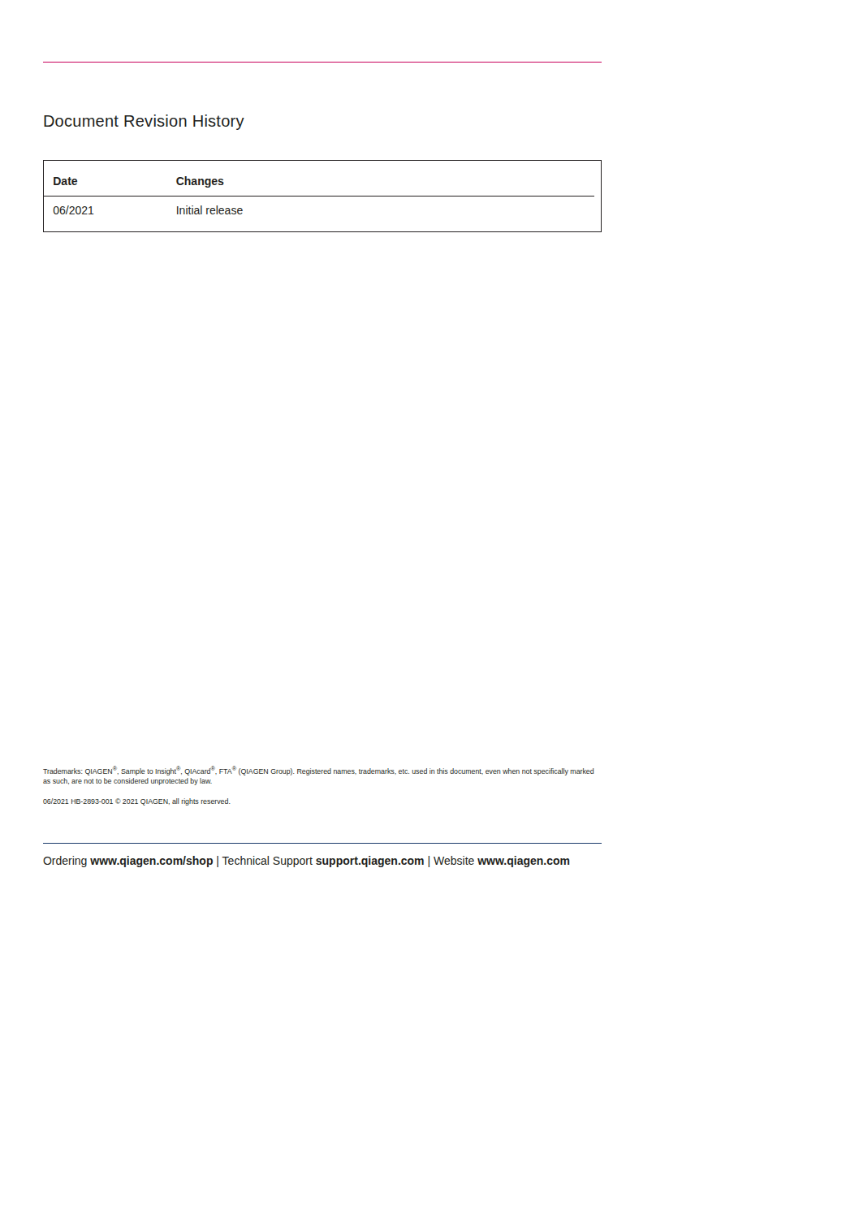Document Revision History
| Date | Changes |
| --- | --- |
| 06/2021 | Initial release |
Trademarks: QIAGEN®, Sample to Insight®, QIAcard®, FTA® (QIAGEN Group). Registered names, trademarks, etc. used in this document, even when not specifically marked as such, are not to be considered unprotected by law.
06/2021 HB-2893-001 © 2021 QIAGEN, all rights reserved.
Ordering www.qiagen.com/shop | Technical Support support.qiagen.com | Website www.qiagen.com